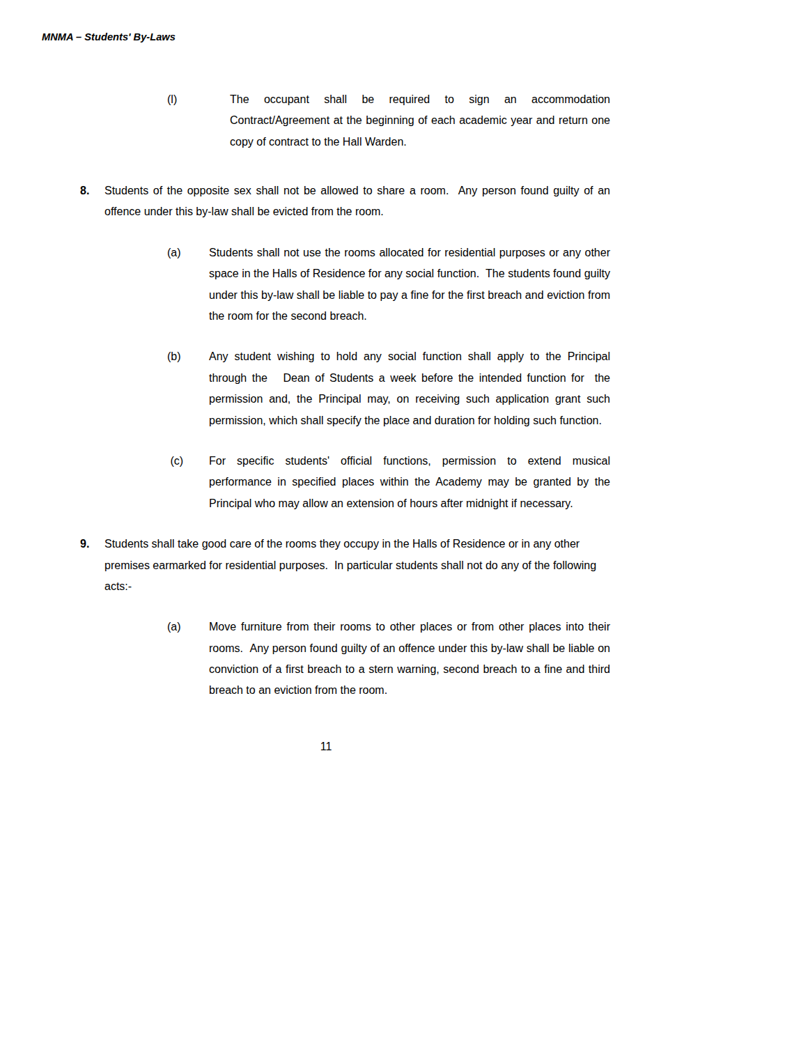MNMA – Students' By-Laws
(l)
The occupant shall be required to sign an accommodation Contract/Agreement at the beginning of each academic year and return one copy of contract to the Hall Warden.
8.
Students of the opposite sex shall not be allowed to share a room. Any person found guilty of an offence under this by-law shall be evicted from the room.
(a)
Students shall not use the rooms allocated for residential purposes or any other space in the Halls of Residence for any social function. The students found guilty under this by-law shall be liable to pay a fine for the first breach and eviction from the room for the second breach.
(b)
Any student wishing to hold any social function shall apply to the Principal through the Dean of Students a week before the intended function for the permission and, the Principal may, on receiving such application grant such permission, which shall specify the place and duration for holding such function.
(c)
For specific students' official functions, permission to extend musical performance in specified places within the Academy may be granted by the Principal who may allow an extension of hours after midnight if necessary.
9.
Students shall take good care of the rooms they occupy in the Halls of Residence or in any other premises earmarked for residential purposes. In particular students shall not do any of the following acts:-
(a)
Move furniture from their rooms to other places or from other places into their rooms. Any person found guilty of an offence under this by-law shall be liable on conviction of a first breach to a stern warning, second breach to a fine and third breach to an eviction from the room.
11